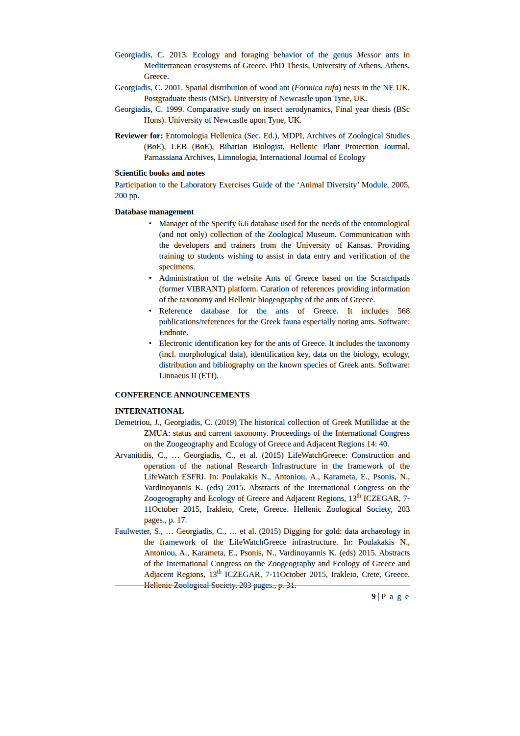Georgiadis, C. 2013. Ecology and foraging behavior of the genus Messor ants in Mediterranean ecosystems of Greece. PhD Thesis, University of Athens, Athens, Greece.
Georgiadis, C. 2001. Spatial distribution of wood ant (Formica rufa) nests in the NE UK, Postgraduate thesis (MSc). University of Newcastle upon Tyne, UK.
Georgiadis, C. 1999. Comparative study on insect aerodynamics, Final year thesis (BSc Hons). University of Newcastle upon Tyne, UK.
Reviewer for: Entomologia Hellenica (Sec. Ed.), MDPI, Archives of Zoological Studies (BoE), LEB (BoE), Biharian Biologist, Hellenic Plant Protection Journal, Parnassiana Archives, Limnologia, International Journal of Ecology
Scientific books and notes
Participation to the Laboratory Exercises Guide of the ‘Animal Diversity’ Module, 2005, 200 pp.
Database management
Manager of the Specify 6.6 database used for the needs of the entomological (and not only) collection of the Zoological Museum. Communication with the developers and trainers from the University of Kansas. Providing training to students wishing to assist in data entry and verification of the specimens.
Administration of the website Ants of Greece based on the Scratchpads (former VIBRANT) platform. Curation of references providing information of the taxonomy and Hellenic biogeography of the ants of Greece.
Reference database for the ants of Greece. It includes 568 publications/references for the Greek fauna especially noting ants. Software: Endnote.
Electronic identification key for the ants of Greece. It includes the taxonomy (incl. morphological data), identification key, data on the biology, ecology, distribution and bibliography on the known species of Greek ants. Software: Linnaeus II (ETI).
CONFERENCE ANNOUNCEMENTS
INTERNATIONAL
Demetriou, J., Georgiadis, C. (2019) The historical collection of Greek Mutillidae at the ZMUA: status and current taxonomy. Proceedings of the International Congress on the Zoogeography and Ecology of Greece and Adjacent Regions 14: 40.
Arvanitidis, C., … Georgiadis, C., et al. (2015) LifeWatchGreece: Construction and operation of the national Research Infrastructure in the framework of the LifeWatch ESFRI. In: Poulakakis N., Antoniou, A., Karameta, E., Psonis, N., Vardinoyannis K. (eds) 2015. Abstracts of the International Congress on the Zoogeography and Ecology of Greece and Adjacent Regions, 13th ICZEGAR, 7-11October 2015, Irakleio, Crete, Greece. Hellenic Zoological Society, 203 pages., p. 17.
Faulwetter, S., … Georgiadis, C., … et al. (2015) Digging for gold: data archaeology in the framework of the LifeWatchGreece infrastructure. In: Poulakakis N., Antoniou, A., Karameta, E., Psonis, N., Vardinoyannis K. (eds) 2015. Abstracts of the International Congress on the Zoogeography and Ecology of Greece and Adjacent Regions, 13th ICZEGAR, 7-11October 2015, Irakleio, Crete, Greece. Hellenic Zoological Society, 203 pages., p. 31.
9 | P a g e